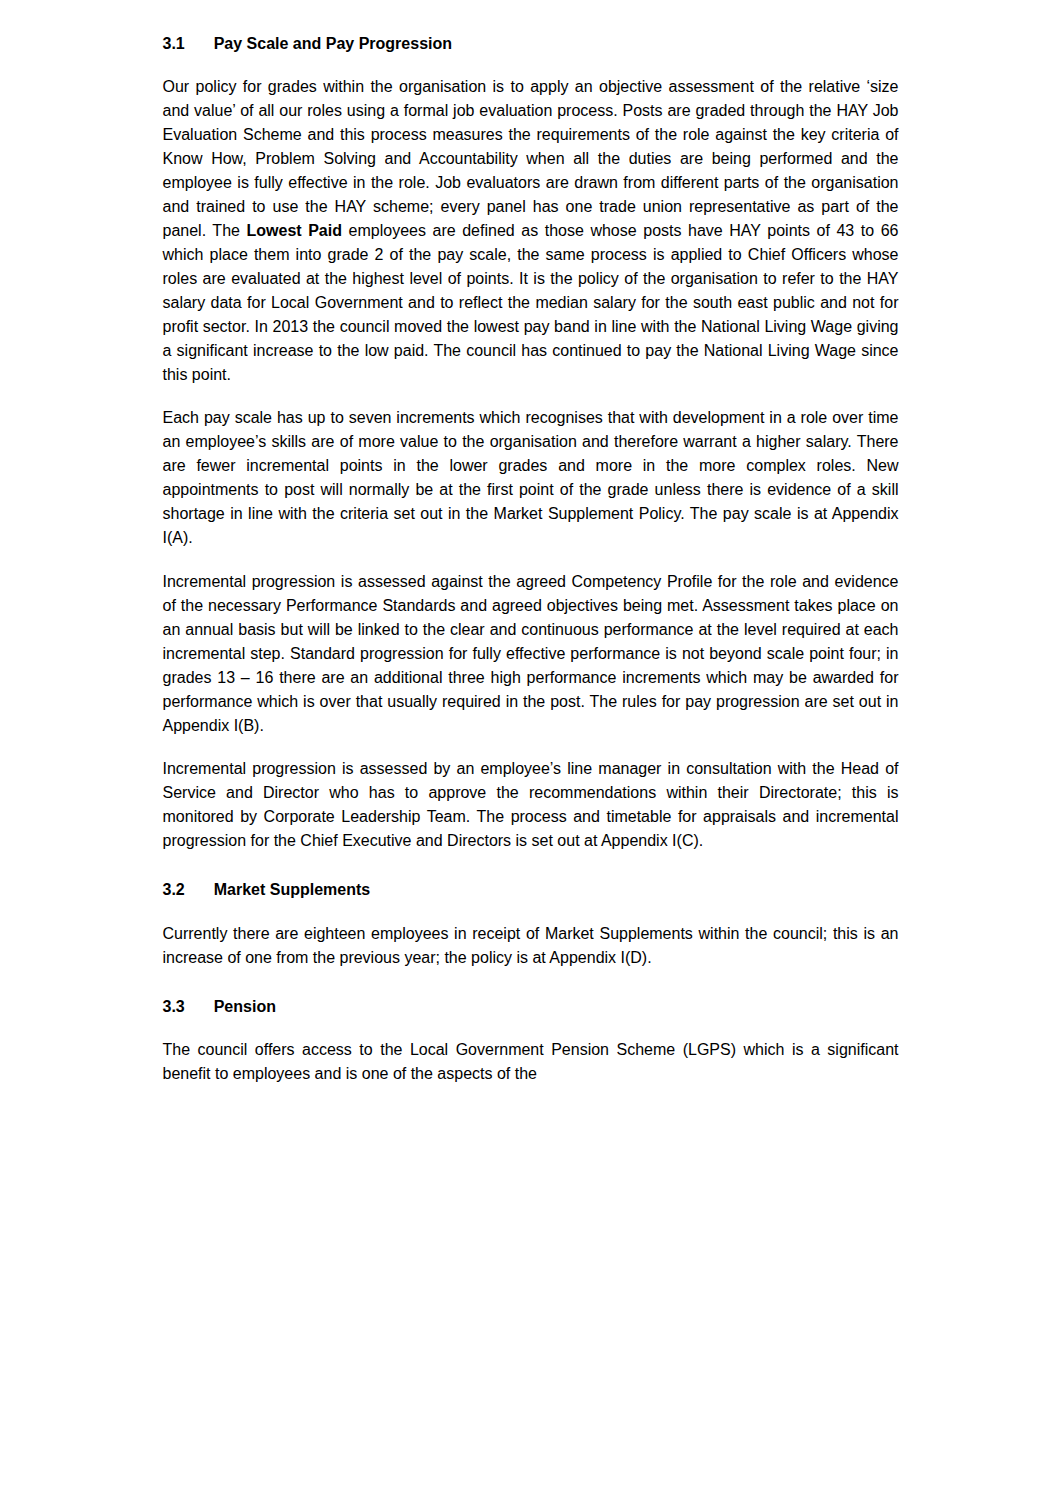3.1 Pay Scale and Pay Progression
Our policy for grades within the organisation is to apply an objective assessment of the relative ‘size and value’ of all our roles using a formal job evaluation process. Posts are graded through the HAY Job Evaluation Scheme and this process measures the requirements of the role against the key criteria of Know How, Problem Solving and Accountability when all the duties are being performed and the employee is fully effective in the role. Job evaluators are drawn from different parts of the organisation and trained to use the HAY scheme; every panel has one trade union representative as part of the panel. The Lowest Paid employees are defined as those whose posts have HAY points of 43 to 66 which place them into grade 2 of the pay scale, the same process is applied to Chief Officers whose roles are evaluated at the highest level of points. It is the policy of the organisation to refer to the HAY salary data for Local Government and to reflect the median salary for the south east public and not for profit sector. In 2013 the council moved the lowest pay band in line with the National Living Wage giving a significant increase to the low paid. The council has continued to pay the National Living Wage since this point.
Each pay scale has up to seven increments which recognises that with development in a role over time an employee’s skills are of more value to the organisation and therefore warrant a higher salary. There are fewer incremental points in the lower grades and more in the more complex roles. New appointments to post will normally be at the first point of the grade unless there is evidence of a skill shortage in line with the criteria set out in the Market Supplement Policy. The pay scale is at Appendix I(A).
Incremental progression is assessed against the agreed Competency Profile for the role and evidence of the necessary Performance Standards and agreed objectives being met. Assessment takes place on an annual basis but will be linked to the clear and continuous performance at the level required at each incremental step. Standard progression for fully effective performance is not beyond scale point four; in grades 13 – 16 there are an additional three high performance increments which may be awarded for performance which is over that usually required in the post. The rules for pay progression are set out in Appendix I(B).
Incremental progression is assessed by an employee’s line manager in consultation with the Head of Service and Director who has to approve the recommendations within their Directorate; this is monitored by Corporate Leadership Team. The process and timetable for appraisals and incremental progression for the Chief Executive and Directors is set out at Appendix I(C).
3.2 Market Supplements
Currently there are eighteen employees in receipt of Market Supplements within the council; this is an increase of one from the previous year; the policy is at Appendix I(D).
3.3 Pension
The council offers access to the Local Government Pension Scheme (LGPS) which is a significant benefit to employees and is one of the aspects of the